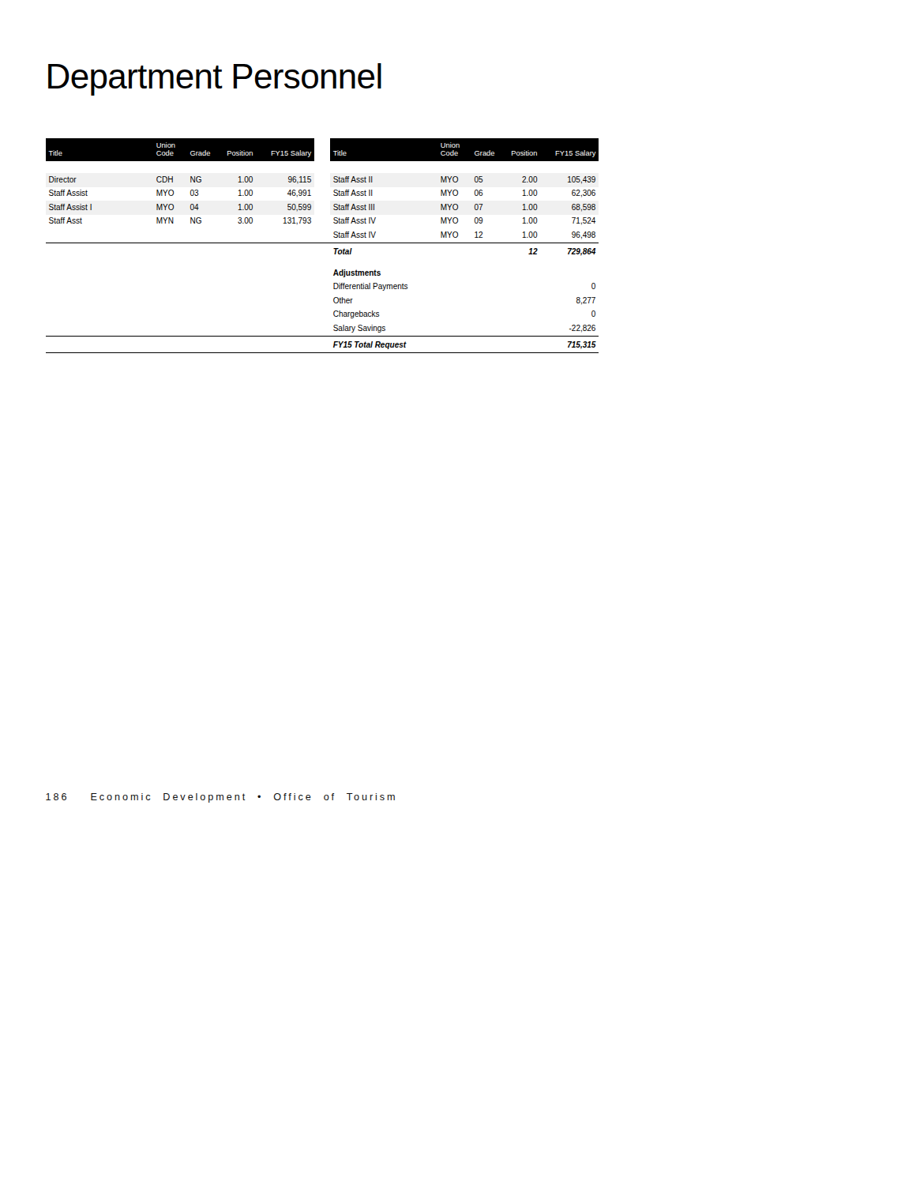Department Personnel
| Title | Union Code | Grade | Position | FY15 Salary | | Title | Union Code | Grade | Position | FY15 Salary |
| --- | --- | --- | --- | --- | --- | --- | --- | --- | --- | --- |
| Director | CDH | NG | 1.00 | 96,115 | | Staff Asst II | MYO | 05 | 2.00 | 105,439 |
| Staff Assist | MYO | 03 | 1.00 | 46,991 | | Staff Asst II | MYO | 06 | 1.00 | 62,306 |
| Staff Assist I | MYO | 04 | 1.00 | 50,599 | | Staff Asst III | MYO | 07 | 1.00 | 68,598 |
| Staff Asst | MYN | NG | 3.00 | 131,793 | | Staff Asst IV | MYO | 09 | 1.00 | 71,524 |
| | | | | | | Staff Asst IV | MYO | 12 | 1.00 | 96,498 |
| | | | | | | Total | | | 12 | 729,864 |
| | | | | | | Adjustments |
| | | | | | | Differential Payments | | | | 0 |
| | | | | | | Other | | | | 8,277 |
| | | | | | | Chargebacks | | | | 0 |
| | | | | | | Salary Savings | | | | -22,826 |
| | | | | | | FY15 Total Request | | | | 715,315 |
186 Economic Development • Office of Tourism